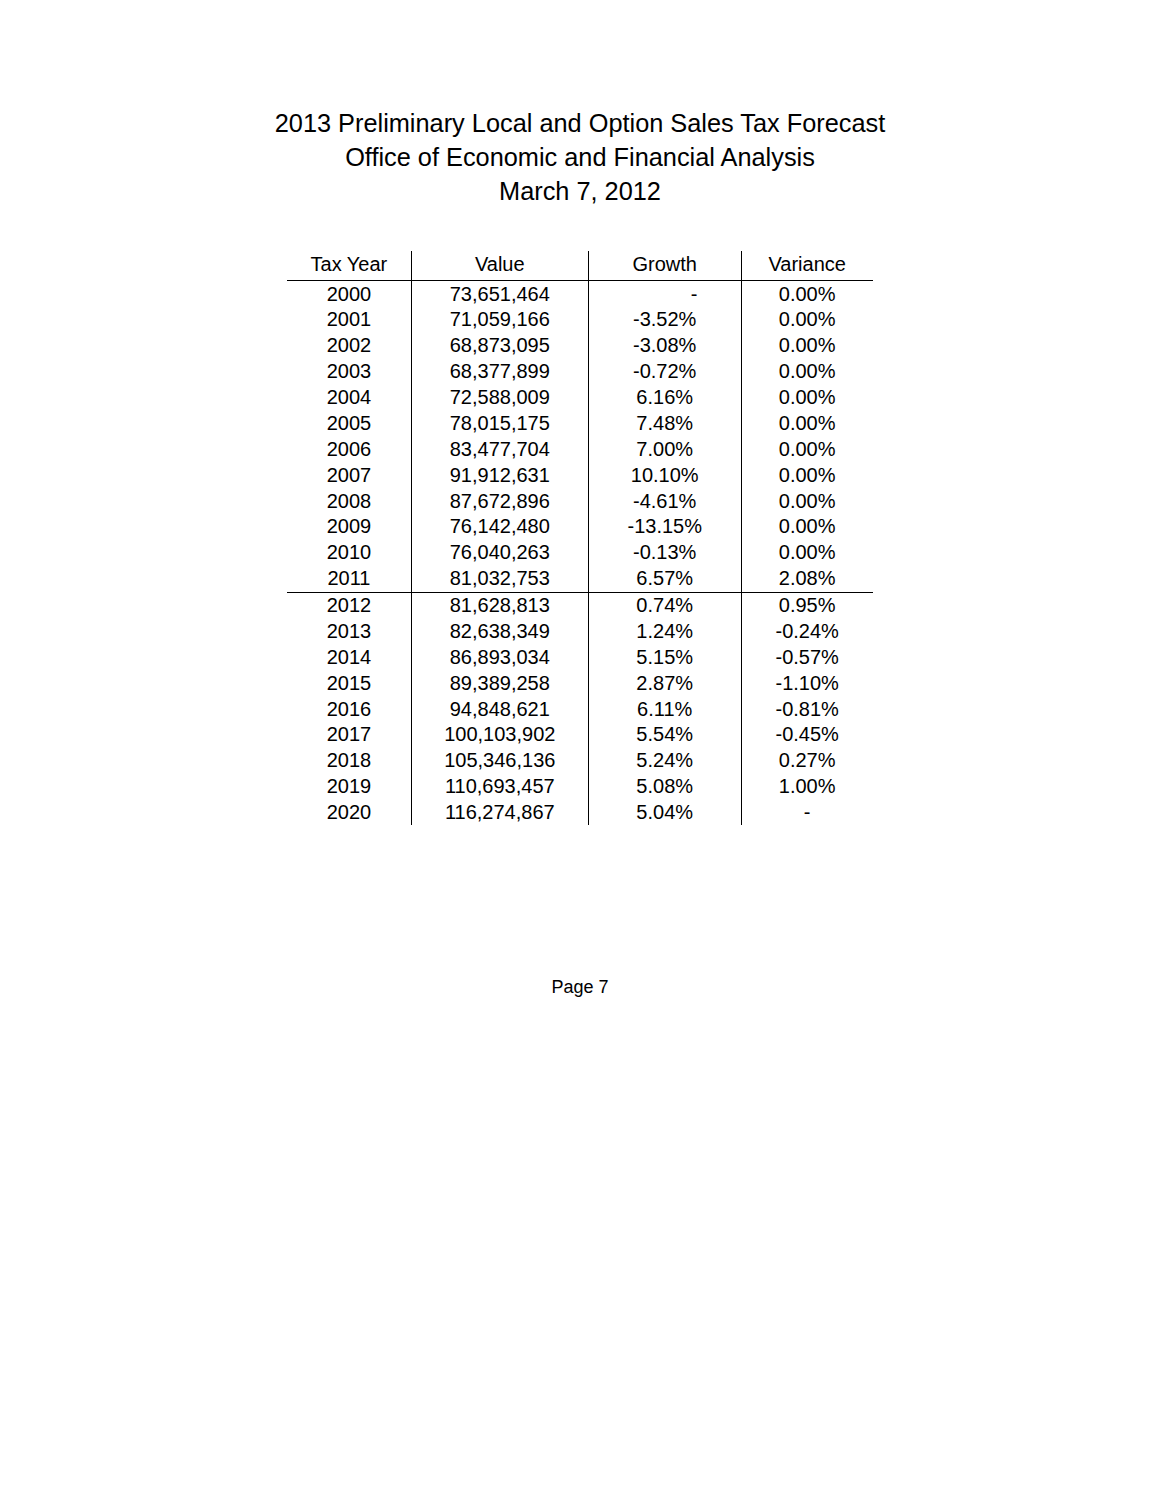2013 Preliminary Local and Option Sales Tax Forecast Office of Economic and Financial Analysis March 7, 2012
| Tax Year | Value | Growth | Variance |
| --- | --- | --- | --- |
| 2000 | 73,651,464 | - | 0.00% |
| 2001 | 71,059,166 | -3.52% | 0.00% |
| 2002 | 68,873,095 | -3.08% | 0.00% |
| 2003 | 68,377,899 | -0.72% | 0.00% |
| 2004 | 72,588,009 | 6.16% | 0.00% |
| 2005 | 78,015,175 | 7.48% | 0.00% |
| 2006 | 83,477,704 | 7.00% | 0.00% |
| 2007 | 91,912,631 | 10.10% | 0.00% |
| 2008 | 87,672,896 | -4.61% | 0.00% |
| 2009 | 76,142,480 | -13.15% | 0.00% |
| 2010 | 76,040,263 | -0.13% | 0.00% |
| 2011 | 81,032,753 | 6.57% | 2.08% |
| 2012 | 81,628,813 | 0.74% | 0.95% |
| 2013 | 82,638,349 | 1.24% | -0.24% |
| 2014 | 86,893,034 | 5.15% | -0.57% |
| 2015 | 89,389,258 | 2.87% | -1.10% |
| 2016 | 94,848,621 | 6.11% | -0.81% |
| 2017 | 100,103,902 | 5.54% | -0.45% |
| 2018 | 105,346,136 | 5.24% | 0.27% |
| 2019 | 110,693,457 | 5.08% | 1.00% |
| 2020 | 116,274,867 | 5.04% | - |
Page 7